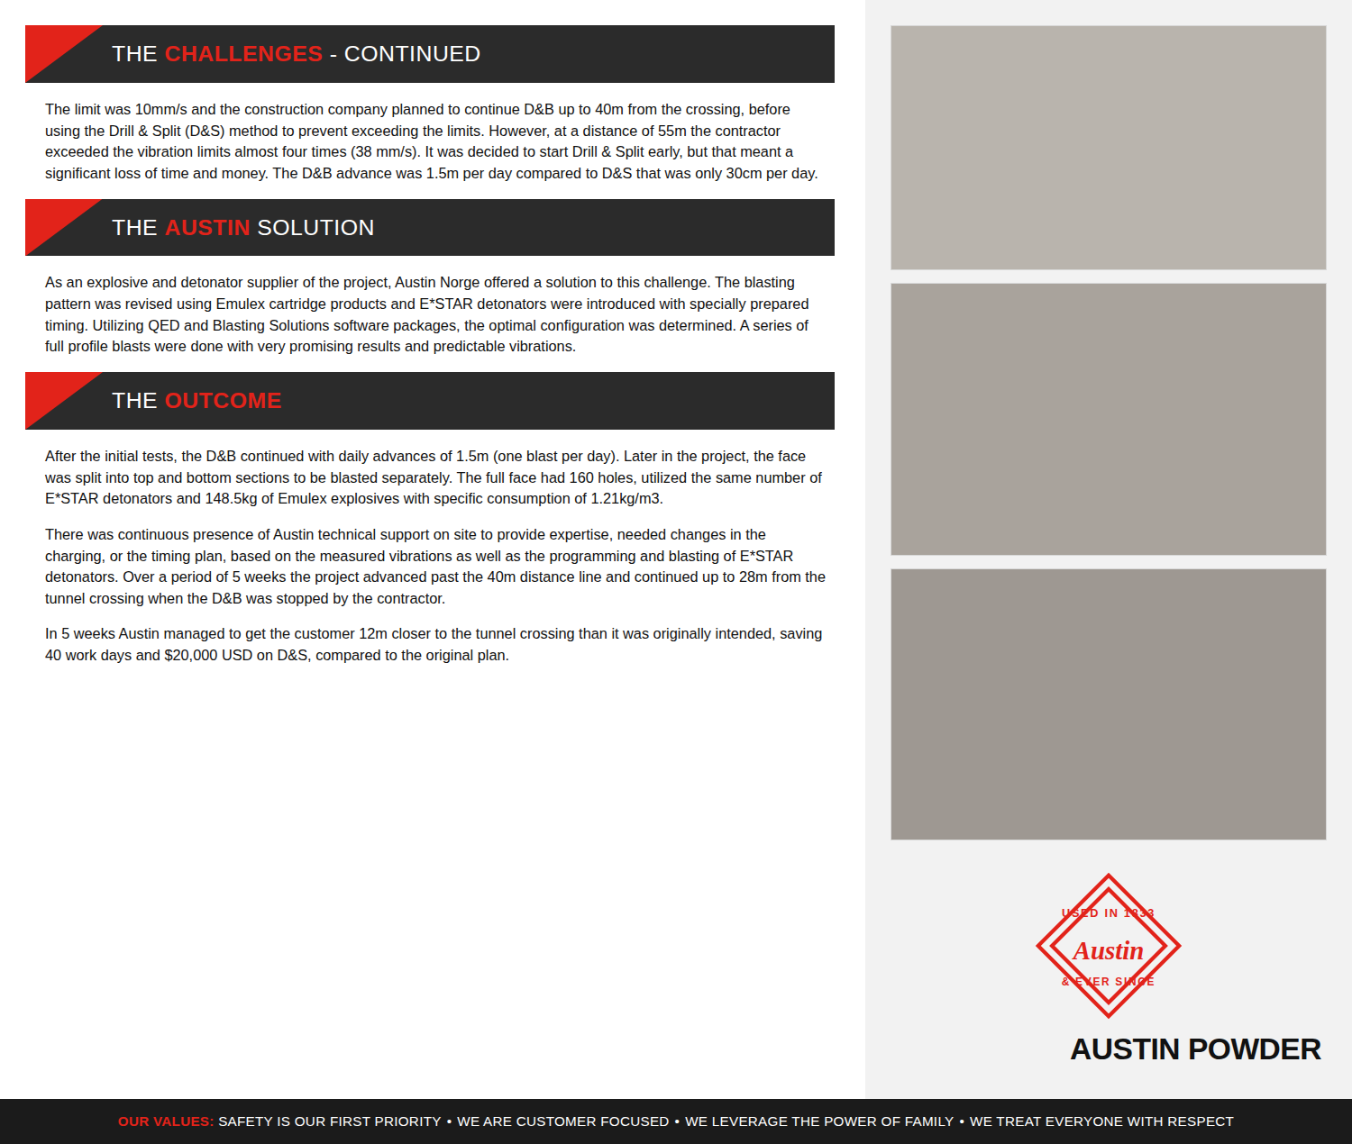THE CHALLENGES - CONTINUED
The limit was 10mm/s and the construction company planned to continue D&B up to 40m from the crossing, before using the Drill & Split (D&S) method to prevent exceeding the limits. However, at a distance of 55m the contractor exceeded the vibration limits almost four times (38 mm/s). It was decided to start Drill & Split early, but that meant a significant loss of time and money. The D&B advance was 1.5m per day compared to D&S that was only 30cm per day.
THE AUSTIN SOLUTION
As an explosive and detonator supplier of the project, Austin Norge offered a solution to this challenge. The blasting pattern was revised using Emulex cartridge products and E*STAR detonators were introduced with specially prepared timing. Utilizing QED and Blasting Solutions software packages, the optimal configuration was determined. A series of full profile blasts were done with very promising results and predictable vibrations.
THE OUTCOME
After the initial tests, the D&B continued with daily advances of 1.5m (one blast per day). Later in the project, the face was split into top and bottom sections to be blasted separately. The full face had 160 holes, utilized the same number of E*STAR detonators and 148.5kg of Emulex explosives with specific consumption of 1.21kg/m3.
There was continuous presence of Austin technical support on site to provide expertise, needed changes in the charging, or the timing plan, based on the measured vibrations as well as the programming and blasting of E*STAR detonators. Over a period of 5 weeks the project advanced past the 40m distance line and continued up to 28m from the tunnel crossing when the D&B was stopped by the contractor.
In 5 weeks Austin managed to get the customer 12m closer to the tunnel crossing than it was originally intended, saving 40 work days and $20,000 USD on D&S, compared to the original plan.
USED IN 1833 Austin & EVER SINCE
AUSTIN POWDER
OUR VALUES: SAFETY IS OUR FIRST PRIORITY•WE ARE CUSTOMER FOCUSED•WE LEVERAGE THE POWER OF FAMILY•WE TREAT EVERYONE WITH RESPECT